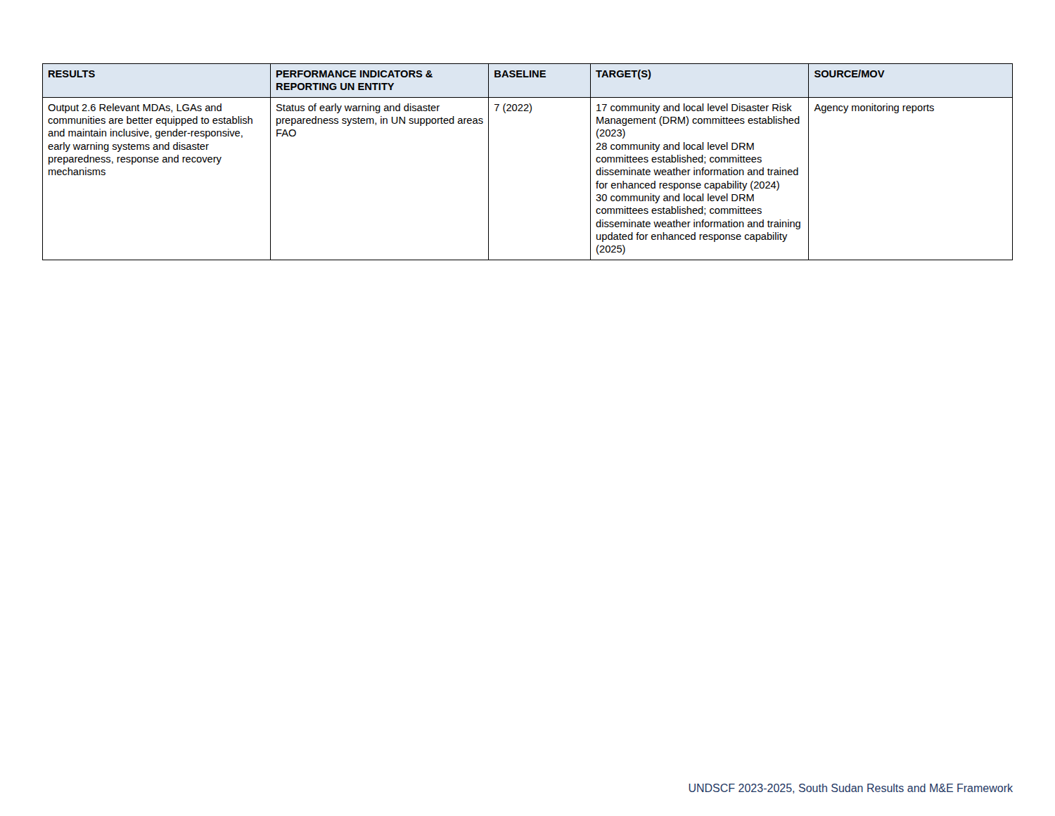| RESULTS | PERFORMANCE INDICATORS & REPORTING UN ENTITY | BASELINE | TARGET(S) | SOURCE/MOV |
| --- | --- | --- | --- | --- |
| Output 2.6 Relevant MDAs, LGAs and communities are better equipped to establish and maintain inclusive, gender-responsive, early warning systems and disaster preparedness, response and recovery mechanisms | Status of early warning and disaster preparedness system, in UN supported areas FAO | 7 (2022) | 17 community and local level Disaster Risk Management (DRM) committees established (2023) 28 community and local level DRM committees established; committees disseminate weather information and trained for enhanced response capability (2024) 30 community and local level DRM committees established; committees disseminate weather information and training updated for enhanced response capability (2025) | Agency monitoring reports |
UNDSCF 2023-2025, South Sudan Results and M&E Framework